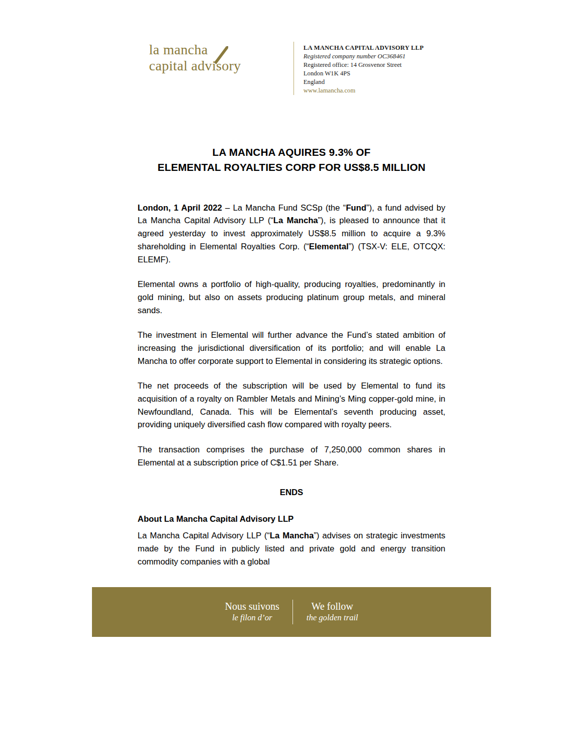la mancha
capital advisory
LA MANCHA CAPITAL ADVISORY LLP
Registered company number OC368461
Registered office: 14 Grosvenor Street
London W1K 4PS
England
www.lamancha.com
LA MANCHA AQUIRES 9.3% OF
ELEMENTAL ROYALTIES CORP FOR US$8.5 MILLION
London, 1 April 2022 – La Mancha Fund SCSp (the “Fund”), a fund advised by La Mancha Capital Advisory LLP (“La Mancha”), is pleased to announce that it agreed yesterday to invest approximately US$8.5 million to acquire a 9.3% shareholding in Elemental Royalties Corp. (“Elemental”) (TSX-V: ELE, OTCQX: ELEMF).
Elemental owns a portfolio of high-quality, producing royalties, predominantly in gold mining, but also on assets producing platinum group metals, and mineral sands.
The investment in Elemental will further advance the Fund’s stated ambition of increasing the jurisdictional diversification of its portfolio; and will enable La Mancha to offer corporate support to Elemental in considering its strategic options.
The net proceeds of the subscription will be used by Elemental to fund its acquisition of a royalty on Rambler Metals and Mining’s Ming copper-gold mine, in Newfoundland, Canada. This will be Elemental’s seventh producing asset, providing uniquely diversified cash flow compared with royalty peers.
The transaction comprises the purchase of 7,250,000 common shares in Elemental at a subscription price of C$1.51 per Share.
ENDS
About La Mancha Capital Advisory LLP
La Mancha Capital Advisory LLP (“La Mancha”) advises on strategic investments made by the Fund in publicly listed and private gold and energy transition commodity companies with a global
Nous suivons
le filon d’or
We follow
the golden trail